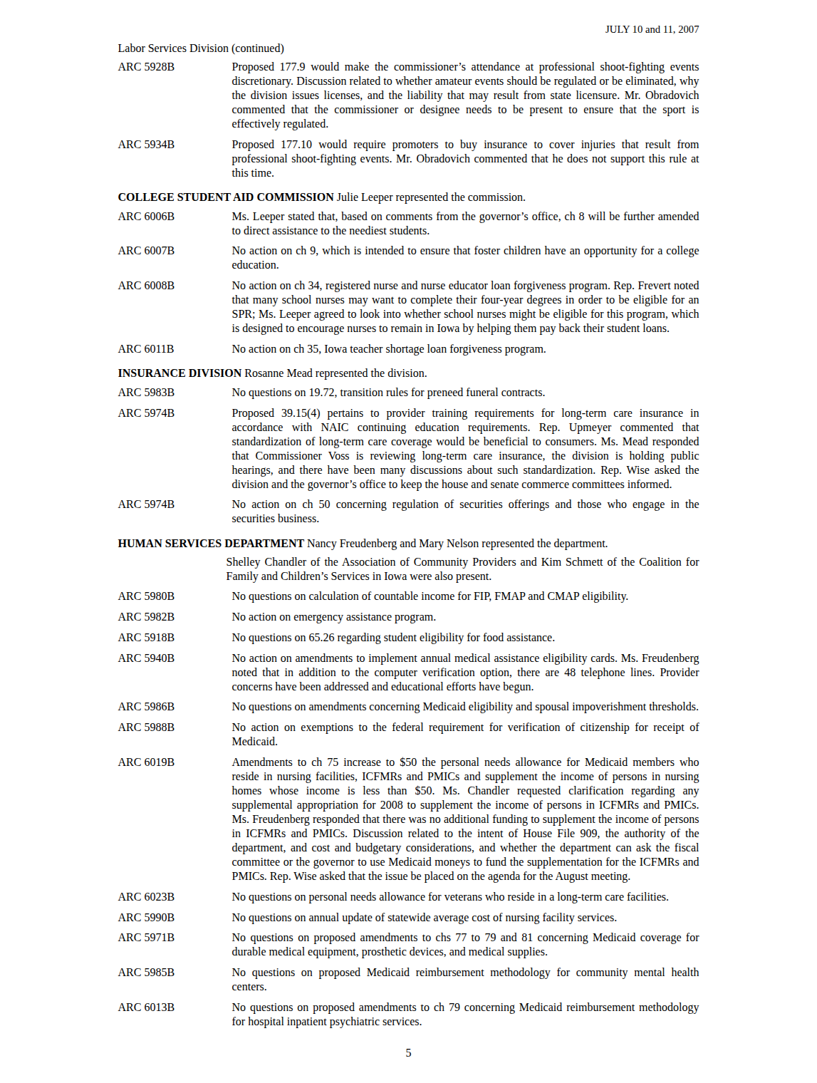JULY 10 and 11, 2007
Labor Services Division (continued)
ARC 5928B
Proposed 177.9 would make the commissioner’s attendance at professional shoot-fighting events discretionary. Discussion related to whether amateur events should be regulated or be eliminated, why the division issues licenses, and the liability that may result from state licensure. Mr. Obradovich commented that the commissioner or designee needs to be present to ensure that the sport is effectively regulated.
ARC 5934B
Proposed 177.10 would require promoters to buy insurance to cover injuries that result from professional shoot-fighting events. Mr. Obradovich commented that he does not support this rule at this time.
COLLEGE STUDENT AID COMMISSION Julie Leeper represented the commission.
ARC 6006B
Ms. Leeper stated that, based on comments from the governor’s office, ch 8 will be further amended to direct assistance to the neediest students.
ARC 6007B
No action on ch 9, which is intended to ensure that foster children have an opportunity for a college education.
ARC 6008B
No action on ch 34, registered nurse and nurse educator loan forgiveness program. Rep. Frevert noted that many school nurses may want to complete their four-year degrees in order to be eligible for an SPR; Ms. Leeper agreed to look into whether school nurses might be eligible for this program, which is designed to encourage nurses to remain in Iowa by helping them pay back their student loans.
ARC 6011B
No action on ch 35, Iowa teacher shortage loan forgiveness program.
INSURANCE DIVISION Rosanne Mead represented the division.
ARC 5983B
No questions on 19.72, transition rules for preneed funeral contracts.
ARC 5974B
Proposed 39.15(4) pertains to provider training requirements for long-term care insurance in accordance with NAIC continuing education requirements. Rep. Upmeyer commented that standardization of long-term care coverage would be beneficial to consumers. Ms. Mead responded that Commissioner Voss is reviewing long-term care insurance, the division is holding public hearings, and there have been many discussions about such standardization. Rep. Wise asked the division and the governor’s office to keep the house and senate commerce committees informed.
ARC 5974B
No action on ch 50 concerning regulation of securities offerings and those who engage in the securities business.
HUMAN SERVICES DEPARTMENT Nancy Freudenberg and Mary Nelson represented the department.
Shelley Chandler of the Association of Community Providers and Kim Schmett of the Coalition for Family and Children’s Services in Iowa were also present.
ARC 5980B
No questions on calculation of countable income for FIP, FMAP and CMAP eligibility.
ARC 5982B
No action on emergency assistance program.
ARC 5918B
No questions on 65.26 regarding student eligibility for food assistance.
ARC 5940B
No action on amendments to implement annual medical assistance eligibility cards. Ms. Freudenberg noted that in addition to the computer verification option, there are 48 telephone lines. Provider concerns have been addressed and educational efforts have begun.
ARC 5986B
No questions on amendments concerning Medicaid eligibility and spousal impoverishment thresholds.
ARC 5988B
No action on exemptions to the federal requirement for verification of citizenship for receipt of Medicaid.
ARC 6019B
Amendments to ch 75 increase to $50 the personal needs allowance for Medicaid members who reside in nursing facilities, ICFMRs and PMICs and supplement the income of persons in nursing homes whose income is less than $50. Ms. Chandler requested clarification regarding any supplemental appropriation for 2008 to supplement the income of persons in ICFMRs and PMICs. Ms. Freudenberg responded that there was no additional funding to supplement the income of persons in ICFMRs and PMICs. Discussion related to the intent of House File 909, the authority of the department, and cost and budgetary considerations, and whether the department can ask the fiscal committee or the governor to use Medicaid moneys to fund the supplementation for the ICFMRs and PMICs. Rep. Wise asked that the issue be placed on the agenda for the August meeting.
ARC 6023B
No questions on personal needs allowance for veterans who reside in a long-term care facilities.
ARC 5990B
No questions on annual update of statewide average cost of nursing facility services.
ARC 5971B
No questions on proposed amendments to chs 77 to 79 and 81 concerning Medicaid coverage for durable medical equipment, prosthetic devices, and medical supplies.
ARC 5985B
No questions on proposed Medicaid reimbursement methodology for community mental health centers.
ARC 6013B
No questions on proposed amendments to ch 79 concerning Medicaid reimbursement methodology for hospital inpatient psychiatric services.
5